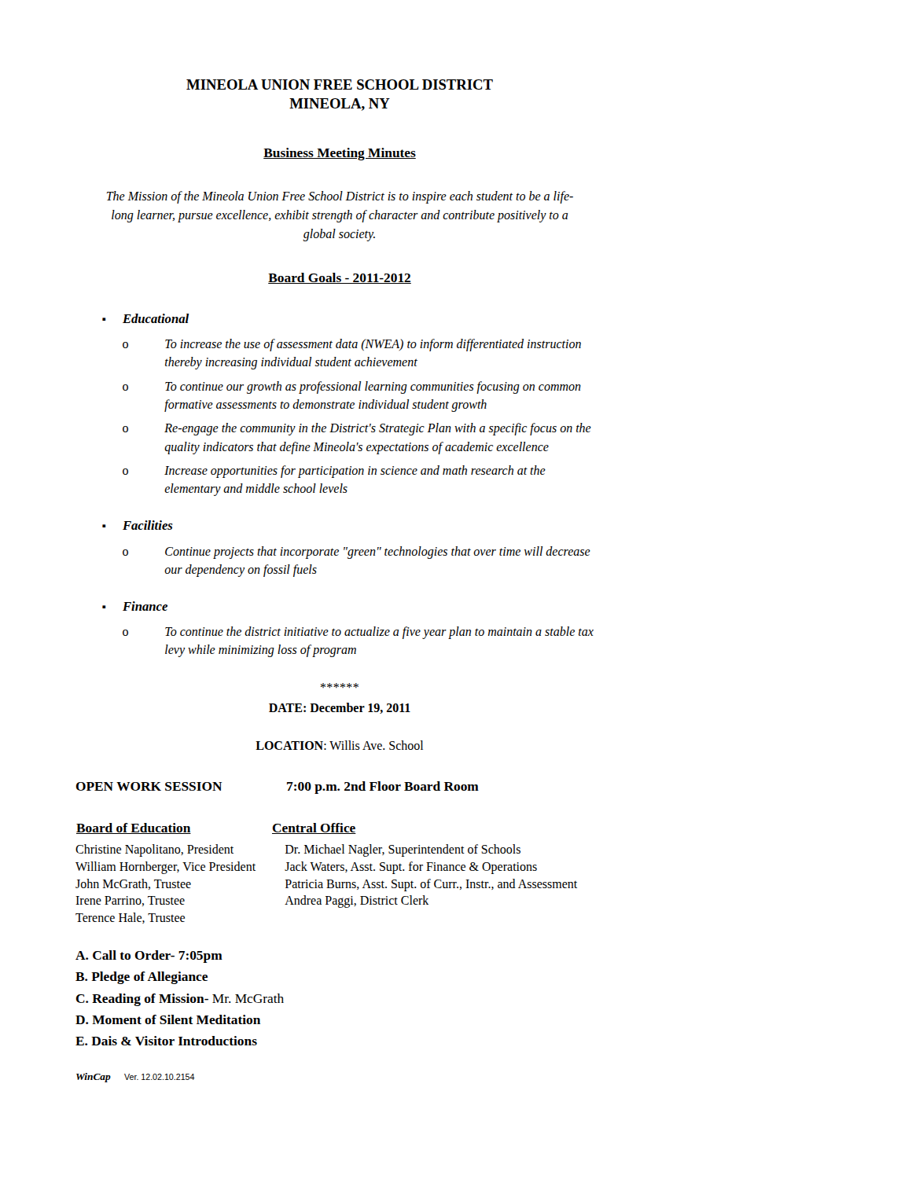MINEOLA UNION FREE SCHOOL DISTRICT
MINEOLA, NY
Business Meeting Minutes
The Mission of the Mineola Union Free School District is to inspire each student to be a life-long learner, pursue excellence, exhibit strength of character and contribute positively to a global society.
Board Goals - 2011-2012
Educational
To increase the use of assessment data (NWEA) to inform differentiated instruction thereby increasing individual student achievement
To continue our growth as professional learning communities focusing on common formative assessments to demonstrate individual student growth
Re-engage the community in the District's Strategic Plan with a specific focus on the quality indicators that define Mineola's expectations of academic excellence
Increase opportunities for participation in science and math research at the elementary and middle school levels
Facilities
Continue projects that incorporate "green" technologies that over time will decrease our dependency on fossil fuels
Finance
To continue the district initiative to actualize a five year plan to maintain a stable tax levy while minimizing loss of program
******
DATE: December 19, 2011
LOCATION: Willis Ave. School
OPEN WORK SESSION7:00 p.m. 2nd Floor Board Room
| Board of Education | Central Office |
| --- | --- |
| Christine Napolitano, President | Dr. Michael Nagler, Superintendent of Schools |
| William Hornberger, Vice President | Jack Waters, Asst. Supt. for Finance & Operations |
| John McGrath, Trustee | Patricia Burns, Asst. Supt. of Curr., Instr., and Assessment |
| Irene Parrino, Trustee | Andrea Paggi, District Clerk |
| Terence Hale, Trustee | |
A. Call to Order- 7:05pm
B. Pledge of Allegiance
C. Reading of Mission- Mr. McGrath
D. Moment of Silent Meditation
E. Dais & Visitor Introductions
WinCap Ver. 12.02.10.2154